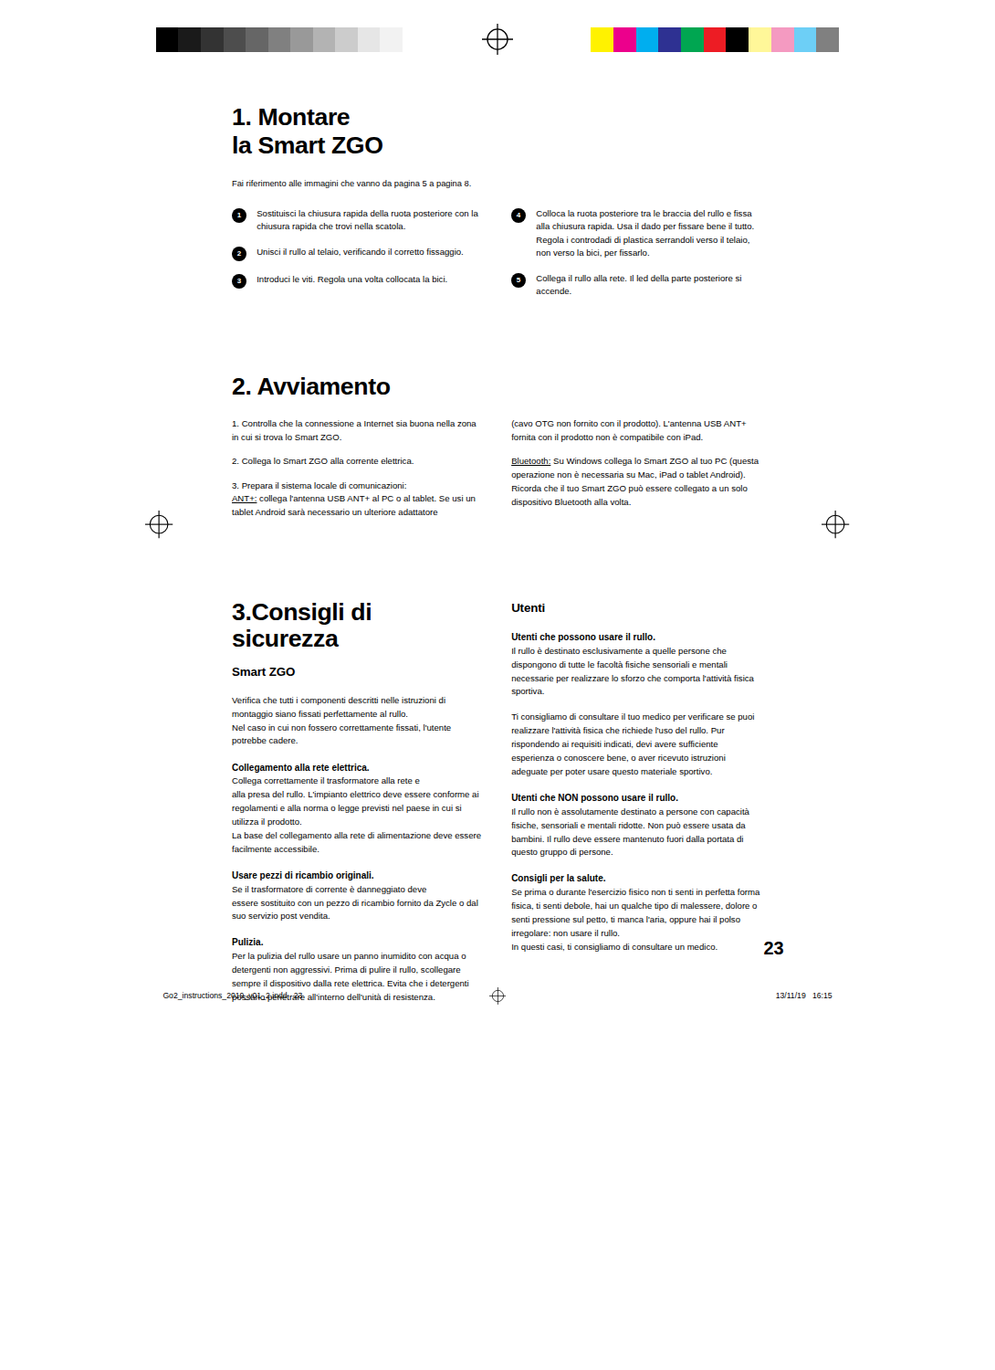1. Montare
la Smart ZGO
Fai riferimento alle immagini che vanno da pagina 5 a pagina 8.
1
Sostituisci la chiusura rapida della ruota posteriore con la chiusura rapida che trovi nella scatola.
2
Unisci il rullo al telaio, verificando il corretto fissaggio.
3
Introduci le viti. Regola una volta collocata la bici.
4
Colloca la ruota posteriore tra le braccia del rullo e fissa alla chiusura rapida. Usa il dado per fissare bene il tutto. Regola i controdadi di plastica serrandoli verso il telaio, non verso la bici, per fissarlo.
5
Collega il rullo alla rete. Il led della parte posteriore si accende.
2. Avviamento
1. Controlla che la connessione a Internet sia buona nella zona in cui si trova lo Smart ZGO.
2. Collega lo Smart ZGO alla corrente elettrica.
3. Prepara il sistema locale di comunicazioni:
ANT+: collega l'antenna USB ANT+ al PC o al tablet. Se usi un tablet Android sarà necessario un ulteriore adattatore
(cavo OTG non fornito con il prodotto). L'antenna USB ANT+ fornita con il prodotto non è compatibile con iPad.
Bluetooth: Su Windows collega lo Smart ZGO al tuo PC (questa operazione non è necessaria su Mac, iPad o tablet Android). Ricorda che il tuo Smart ZGO può essere collegato a un solo dispositivo Bluetooth alla volta.
3.Consigli di
sicurezza
Smart ZGO
Verifica che tutti i componenti descritti nelle istruzioni di montaggio siano fissati perfettamente al rullo.
Nel caso in cui non fossero correttamente fissati, l'utente potrebbe cadere.
Collegamento alla rete elettrica.
Collega correttamente il trasformatore alla rete e
alla presa del rullo. L'impianto elettrico deve essere conforme ai regolamenti e alla norma o legge previsti nel paese in cui si utilizza il prodotto.
La base del collegamento alla rete di alimentazione deve essere facilmente accessibile.
Usare pezzi di ricambio originali.
Se il trasformatore di corrente è danneggiato deve
essere sostituito con un pezzo di ricambio fornito da Zycle o dal suo servizio post vendita.
Pulizia.
Per la pulizia del rullo usare un panno inumidito con acqua o detergenti non aggressivi. Prima di pulire il rullo, scollegare sempre il dispositivo dalla rete elettrica. Evita che i detergenti possano penetrare all'interno dell'unità di resistenza.
Utenti
Utenti che possono usare il rullo.
Il rullo è destinato esclusivamente a quelle persone che dispongono di tutte le facoltà fisiche sensoriali e mentali necessarie per realizzare lo sforzo che comporta l'attività fisica sportiva.
Ti consigliamo di consultare il tuo medico per verificare se puoi realizzare l'attività fisica che richiede l'uso del rullo. Pur rispondendo ai requisiti indicati, devi avere sufficiente esperienza o conoscere bene, o aver ricevuto istruzioni adeguate per poter usare questo materiale sportivo.
Utenti che NON possono usare il rullo.
Il rullo non è assolutamente destinato a persone con capacità fisiche, sensoriali e mentali ridotte. Non può essere usata da bambini. Il rullo deve essere mantenuto fuori dalla portata di questo gruppo di persone.
Consigli per la salute.
Se prima o durante l'esercizio fisico non ti senti in perfetta forma fisica, ti senti debole, hai un qualche tipo di malessere, dolore o senti pressione sul petto, ti manca l'aria, oppure hai il polso irregolare: non usare il rullo.
In questi casi, ti consigliamo di consultare un medico.
23
Go2_instructions_2019_v01_2.indd 23
13/11/19 16:15